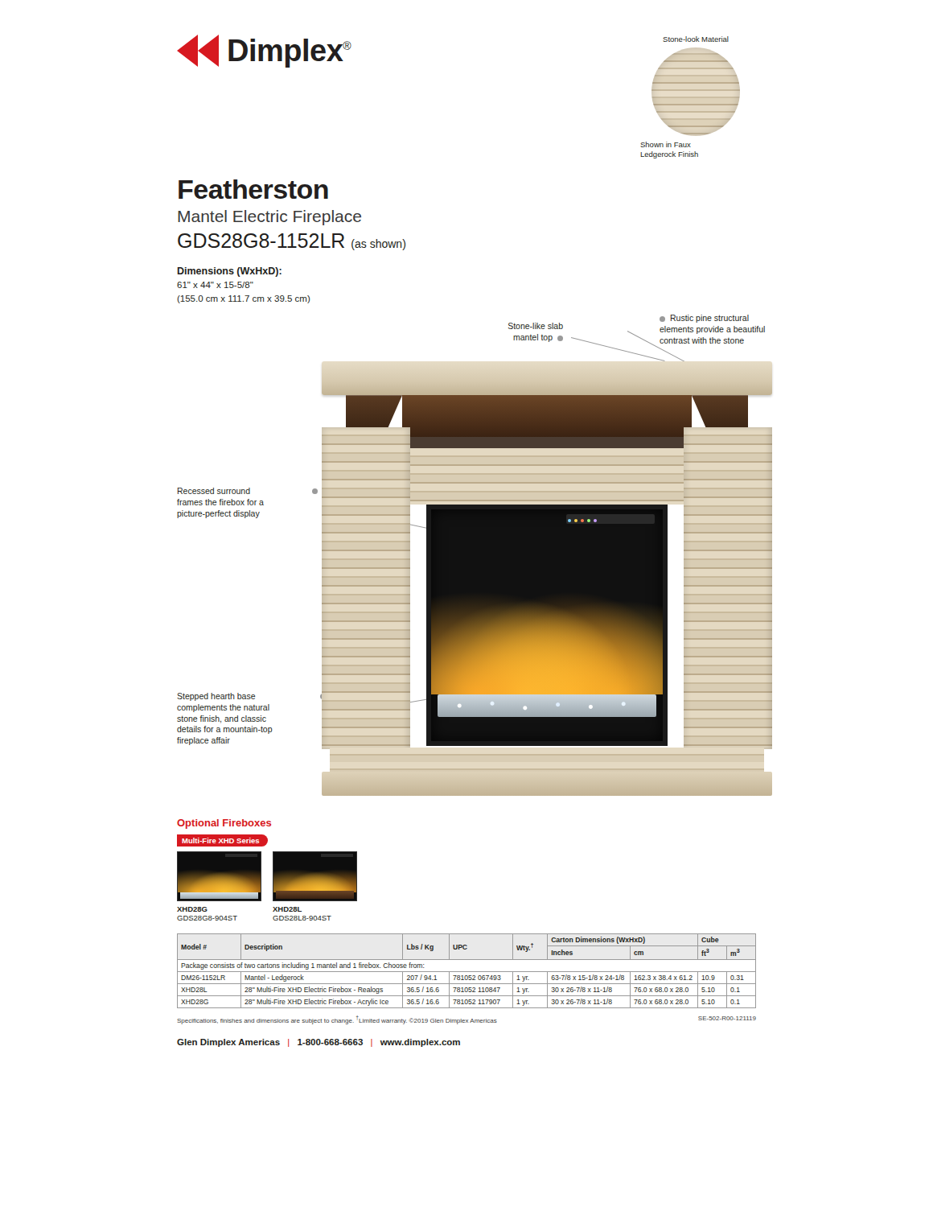Dimplex®
Stone-look Material
Shown in Faux
Ledgerock Finish
Featherston
Mantel Electric Fireplace
GDS28G8-1152LR (as shown)
Dimensions (WxHxD):
61" x 44" x 15-5/8"
(155.0 cm x 111.7 cm x 39.5 cm)
Stone-like slab
mantel top
Rustic pine structural
elements provide a beautiful
contrast with the stone
Recessed surround
frames the firebox for a
picture-perfect display
Stepped hearth base
complements the natural
stone finish, and classic
details for a mountain-top
fireplace affair
Optional Fireboxes
Multi-Fire XHD Series
XHD28G
GDS28G8-904ST
XHD28L
GDS28L8-904ST
| Model # | Description | Lbs / Kg | UPC | Wty. † | Carton Dimensions (WxHxD) | Cube |
| --- | --- | --- | --- | --- | --- | --- |
| Inches | cm | ft 3 | m 3 |
| Package consists of two cartons including 1 mantel and 1 firebox. Choose from: |
| DM26-1152LR | Mantel - Ledgerock | 207 / 94.1 | 781052 067493 | 1 yr. | 63-7/8 x 15-1/8 x 24-1/8 | 162.3 x 38.4 x 61.2 | 10.9 | 0.31 |
| XHD28L | 28" Multi-Fire XHD Electric Firebox - Realogs | 36.5 / 16.6 | 781052 110847 | 1 yr. | 30 x 26-7/8 x 11-1/8 | 76.0 x 68.0 x 28.0 | 5.10 | 0.1 |
| XHD28G | 28" Multi-Fire XHD Electric Firebox - Acrylic Ice | 36.5 / 16.6 | 781052 117907 | 1 yr. | 30 x 26-7/8 x 11-1/8 | 76.0 x 68.0 x 28.0 | 5.10 | 0.1 |
Specifications, finishes and dimensions are subject to change. †Limited warranty. ©2019 Glen Dimplex Americas
SE-502-R00-121119
Glen Dimplex Americas | 1-800-668-6663 | www.dimplex.com